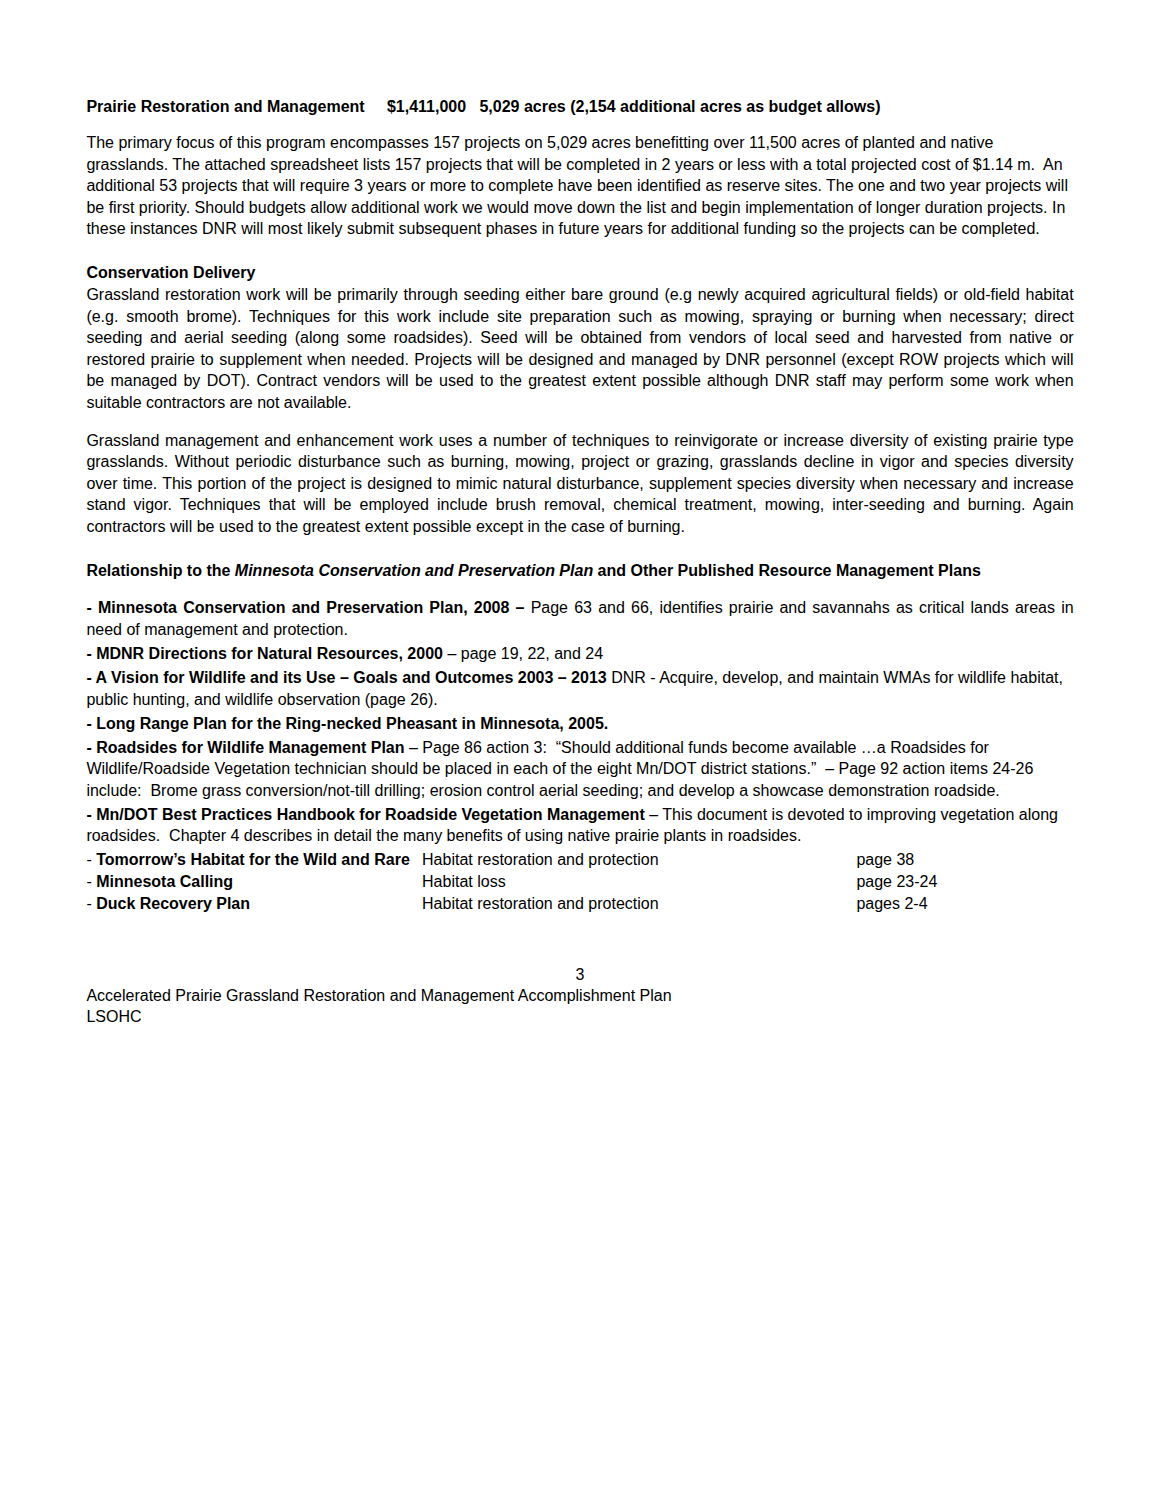Prairie Restoration and Management $1,411,000 5,029 acres (2,154 additional acres as budget allows)
The primary focus of this program encompasses 157 projects on 5,029 acres benefitting over 11,500 acres of planted and native grasslands. The attached spreadsheet lists 157 projects that will be completed in 2 years or less with a total projected cost of $1.14 m. An additional 53 projects that will require 3 years or more to complete have been identified as reserve sites. The one and two year projects will be first priority. Should budgets allow additional work we would move down the list and begin implementation of longer duration projects. In these instances DNR will most likely submit subsequent phases in future years for additional funding so the projects can be completed.
Conservation Delivery
Grassland restoration work will be primarily through seeding either bare ground (e.g newly acquired agricultural fields) or old-field habitat (e.g. smooth brome). Techniques for this work include site preparation such as mowing, spraying or burning when necessary; direct seeding and aerial seeding (along some roadsides). Seed will be obtained from vendors of local seed and harvested from native or restored prairie to supplement when needed. Projects will be designed and managed by DNR personnel (except ROW projects which will be managed by DOT). Contract vendors will be used to the greatest extent possible although DNR staff may perform some work when suitable contractors are not available.
Grassland management and enhancement work uses a number of techniques to reinvigorate or increase diversity of existing prairie type grasslands. Without periodic disturbance such as burning, mowing, project or grazing, grasslands decline in vigor and species diversity over time. This portion of the project is designed to mimic natural disturbance, supplement species diversity when necessary and increase stand vigor. Techniques that will be employed include brush removal, chemical treatment, mowing, inter-seeding and burning. Again contractors will be used to the greatest extent possible except in the case of burning.
Relationship to the Minnesota Conservation and Preservation Plan and Other Published Resource Management Plans
- Minnesota Conservation and Preservation Plan, 2008 – Page 63 and 66, identifies prairie and savannahs as critical lands areas in need of management and protection.
- MDNR Directions for Natural Resources, 2000 – page 19, 22, and 24
- A Vision for Wildlife and its Use – Goals and Outcomes 2003 – 2013 DNR - Acquire, develop, and maintain WMAs for wildlife habitat, public hunting, and wildlife observation (page 26).
- Long Range Plan for the Ring-necked Pheasant in Minnesota, 2005.
- Roadsides for Wildlife Management Plan – Page 86 action 3: “Should additional funds become available …a Roadsides for Wildlife/Roadside Vegetation technician should be placed in each of the eight Mn/DOT district stations.” – Page 92 action items 24-26 include: Brome grass conversion/not-till drilling; erosion control aerial seeding; and develop a showcase demonstration roadside.
- Mn/DOT Best Practices Handbook for Roadside Vegetation Management – This document is devoted to improving vegetation along roadsides. Chapter 4 describes in detail the many benefits of using native prairie plants in roadsides.
| - Tomorrow’s Habitat for the Wild and Rare | Habitat restoration and protection | page 38 |
| - Minnesota Calling | Habitat loss | page 23-24 |
| - Duck Recovery Plan | Habitat restoration and protection | pages 2-4 |
3
Accelerated Prairie Grassland Restoration and Management Accomplishment Plan
LSOHC